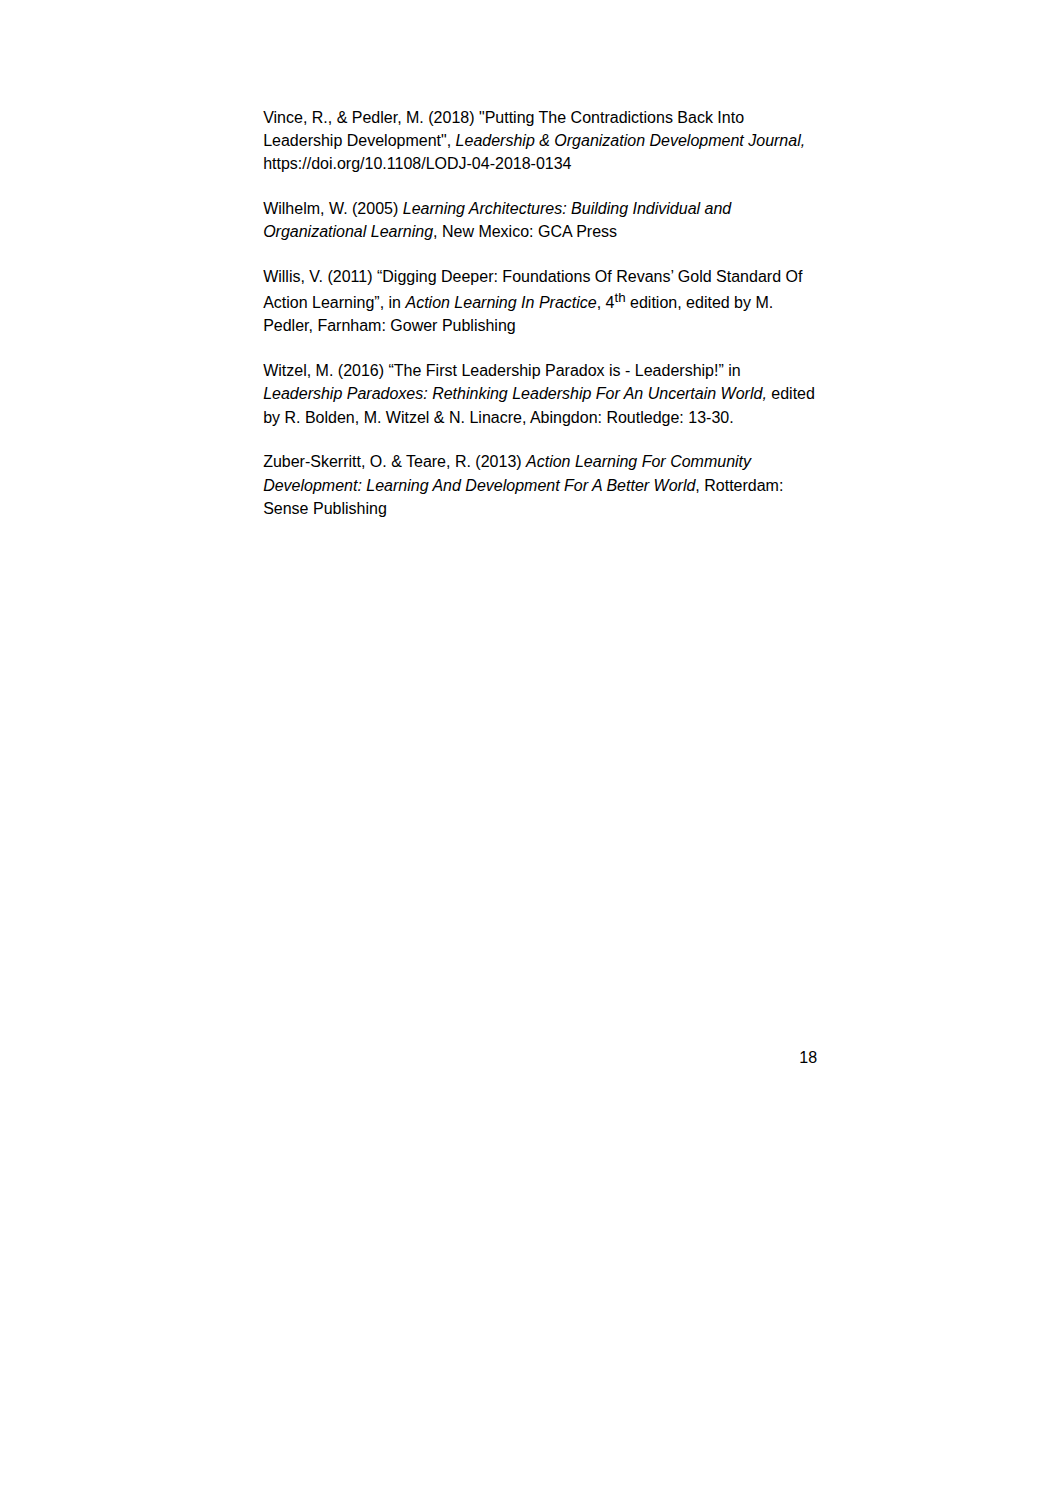Vince, R., & Pedler, M. (2018) "Putting The Contradictions Back Into Leadership Development", Leadership & Organization Development Journal, https://doi.org/10.1108/LODJ-04-2018-0134
Wilhelm, W. (2005) Learning Architectures: Building Individual and Organizational Learning, New Mexico: GCA Press
Willis, V. (2011) “Digging Deeper: Foundations Of Revans’ Gold Standard Of Action Learning”, in Action Learning In Practice, 4th edition, edited by M. Pedler, Farnham: Gower Publishing
Witzel, M. (2016) “The First Leadership Paradox is - Leadership!” in Leadership Paradoxes: Rethinking Leadership For An Uncertain World, edited by R. Bolden, M. Witzel & N. Linacre, Abingdon: Routledge: 13-30.
Zuber-Skerritt, O. & Teare, R. (2013) Action Learning For Community Development: Learning And Development For A Better World, Rotterdam: Sense Publishing
18